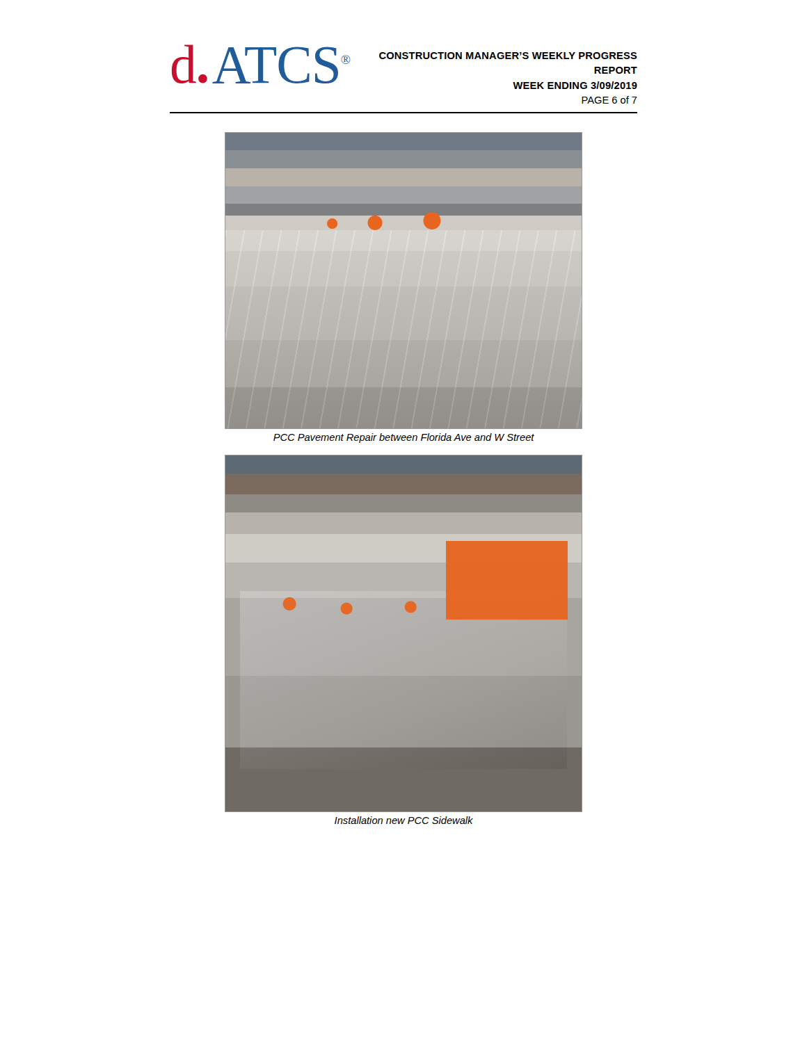d. ATCS®
CONSTRUCTION MANAGER’S WEEKLY PROGRESS REPORT
WEEK ENDING 3/09/2019
PAGE 6 of 7
PCC Pavement Repair between Florida Ave and W Street
Installation new PCC Sidewalk